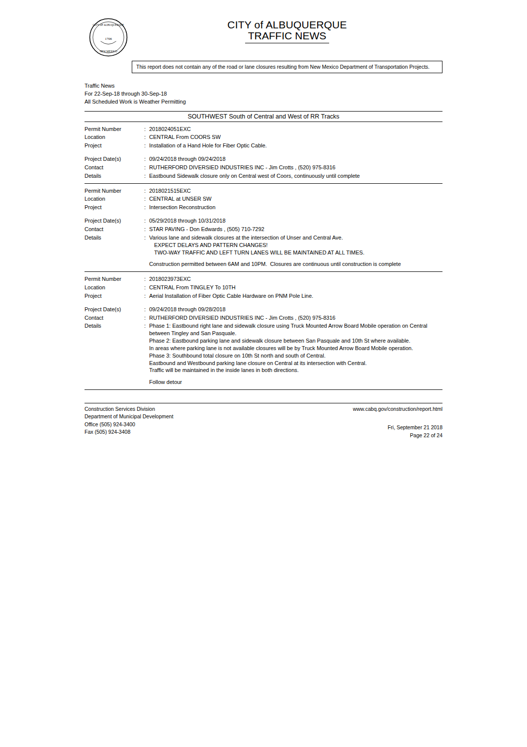CITY of ALBUQUERQUE
TRAFFIC NEWS
This report does not contain any of the road or lane closures resulting from New Mexico Department of Transportation Projects.
Traffic News
For 22-Sep-18 through 30-Sep-18
All Scheduled Work is Weather Permitting
SOUTHWEST South of Central and West of RR Tracks
| Permit Number | : | 2018024051EXC |
| Location | : | CENTRAL From COORS SW |
| Project | : | Installation of a Hand Hole for Fiber Optic Cable. |
| Project Date(s) | : | 09/24/2018 through 09/24/2018 |
| Contact | : | RUTHERFORD DIVERSIED INDUSTRIES INC - Jim Crotts , (520) 975-8316 |
| Details | : | Eastbound Sidewalk closure only on Central west of Coors, continuously until complete |
| Permit Number | : | 2018021515EXC |
| Location | : | CENTRAL at UNSER SW |
| Project | : | Intersection Reconstruction |
| Project Date(s) | : | 05/29/2018 through 10/31/2018 |
| Contact | : | STAR PAVING - Don Edwards , (505) 710-7292 |
| Details | : | Various lane and sidewalk closures at the intersection of Unser and Central Ave. EXPECT DELAYS AND PATTERN CHANGES! TWO-WAY TRAFFIC AND LEFT TURN LANES WILL BE MAINTAINED AT ALL TIMES. Construction permitted between 6AM and 10PM. Closures are continuous until construction is complete |
| Permit Number | : | 2018023973EXC |
| Location | : | CENTRAL From TINGLEY To 10TH |
| Project | : | Aerial Installation of Fiber Optic Cable Hardware on PNM Pole Line. |
| Project Date(s) | : | 09/24/2018 through 09/28/2018 |
| Contact | : | RUTHERFORD DIVERSIED INDUSTRIES INC - Jim Crotts , (520) 975-8316 |
| Details | : | Phase 1: Eastbound right lane and sidewalk closure using Truck Mounted Arrow Board Mobile operation on Central between Tingley and San Pasquale. Phase 2: Eastbound parking lane and sidewalk closure between San Pasquale and 10th St where available. In areas where parking lane is not available closures will be by Truck Mounted Arrow Board Mobile operation. Phase 3: Southbound total closure on 10th St north and south of Central. Eastbound and Westbound parking lane closure on Central at its intersection with Central. Traffic will be maintained in the inside lanes in both directions. Follow detour |
Construction Services Division
Department of Municipal Development
Office (505) 924-3400
Fax (505) 924-3408
www.cabq.gov/construction/report.html
Fri, September 21 2018
Page 22 of 24